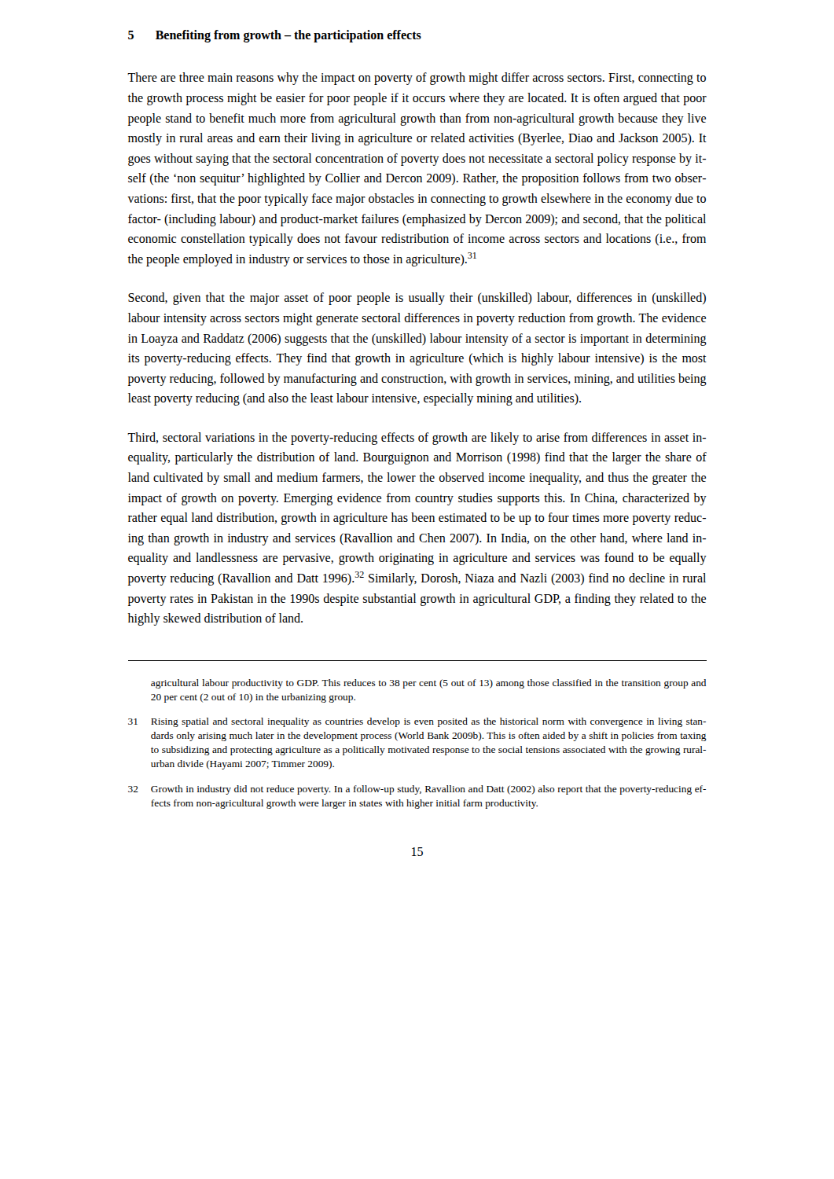5 Benefiting from growth – the participation effects
There are three main reasons why the impact on poverty of growth might differ across sectors. First, connecting to the growth process might be easier for poor people if it occurs where they are located. It is often argued that poor people stand to benefit much more from agricultural growth than from non-agricultural growth because they live mostly in rural areas and earn their living in agriculture or related activities (Byerlee, Diao and Jackson 2005). It goes without saying that the sectoral concentration of poverty does not necessitate a sectoral policy response by itself (the ‘non sequitur’ highlighted by Collier and Dercon 2009). Rather, the proposition follows from two observations: first, that the poor typically face major obstacles in connecting to growth elsewhere in the economy due to factor- (including labour) and product-market failures (emphasized by Dercon 2009); and second, that the political economic constellation typically does not favour redistribution of income across sectors and locations (i.e., from the people employed in industry or services to those in agriculture).31
Second, given that the major asset of poor people is usually their (unskilled) labour, differences in (unskilled) labour intensity across sectors might generate sectoral differences in poverty reduction from growth. The evidence in Loayza and Raddatz (2006) suggests that the (unskilled) labour intensity of a sector is important in determining its poverty-reducing effects. They find that growth in agriculture (which is highly labour intensive) is the most poverty reducing, followed by manufacturing and construction, with growth in services, mining, and utilities being least poverty reducing (and also the least labour intensive, especially mining and utilities).
Third, sectoral variations in the poverty-reducing effects of growth are likely to arise from differences in asset inequality, particularly the distribution of land. Bourguignon and Morrison (1998) find that the larger the share of land cultivated by small and medium farmers, the lower the observed income inequality, and thus the greater the impact of growth on poverty. Emerging evidence from country studies supports this. In China, characterized by rather equal land distribution, growth in agriculture has been estimated to be up to four times more poverty reducing than growth in industry and services (Ravallion and Chen 2007). In India, on the other hand, where land inequality and landlessness are pervasive, growth originating in agriculture and services was found to be equally poverty reducing (Ravallion and Datt 1996).32 Similarly, Dorosh, Niaza and Nazli (2003) find no decline in rural poverty rates in Pakistan in the 1990s despite substantial growth in agricultural GDP, a finding they related to the highly skewed distribution of land.
agricultural labour productivity to GDP. This reduces to 38 per cent (5 out of 13) among those classified in the transition group and 20 per cent (2 out of 10) in the urbanizing group.
31 Rising spatial and sectoral inequality as countries develop is even posited as the historical norm with convergence in living standards only arising much later in the development process (World Bank 2009b). This is often aided by a shift in policies from taxing to subsidizing and protecting agriculture as a politically motivated response to the social tensions associated with the growing rural-urban divide (Hayami 2007; Timmer 2009).
32 Growth in industry did not reduce poverty. In a follow-up study, Ravallion and Datt (2002) also report that the poverty-reducing effects from non-agricultural growth were larger in states with higher initial farm productivity.
15